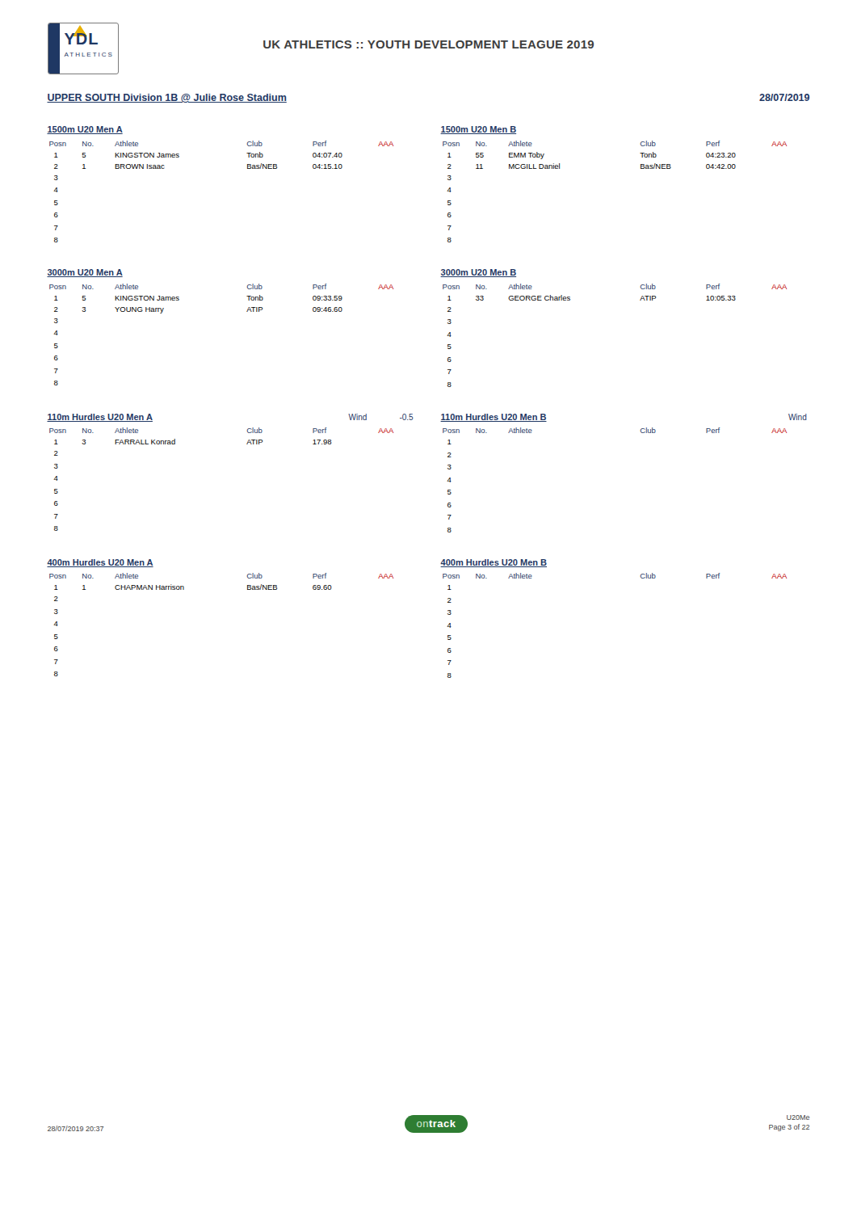YDL
ATHLETICS
UK ATHLETICS :: YOUTH DEVELOPMENT LEAGUE 2019
UPPER SOUTH Division 1B @ Julie Rose Stadium
28/07/2019
1500m U20 Men A
| Posn | No. | Athlete | Club | Perf | AAA |
| --- | --- | --- | --- | --- | --- |
| 1 | 5 | KINGSTON James | Tonb | 04:07.40 | |
| 2 | 1 | BROWN Isaac | Bas/NEB | 04:15.10 | |
| 3 | | | | | |
| 4 | | | | | |
| 5 | | | | | |
| 6 | | | | | |
| 7 | | | | | |
| 8 | | | | | |
1500m U20 Men B
| Posn | No. | Athlete | Club | Perf | AAA |
| --- | --- | --- | --- | --- | --- |
| 1 | 55 | EMM Toby | Tonb | 04:23.20 | |
| 2 | 11 | MCGILL Daniel | Bas/NEB | 04:42.00 | |
| 3 | | | | | |
| 4 | | | | | |
| 5 | | | | | |
| 6 | | | | | |
| 7 | | | | | |
| 8 | | | | | |
3000m U20 Men A
| Posn | No. | Athlete | Club | Perf | AAA |
| --- | --- | --- | --- | --- | --- |
| 1 | 5 | KINGSTON James | Tonb | 09:33.59 | |
| 2 | 3 | YOUNG Harry | ATIP | 09:46.60 | |
| 3 | | | | | |
| 4 | | | | | |
| 5 | | | | | |
| 6 | | | | | |
| 7 | | | | | |
| 8 | | | | | |
3000m U20 Men B
| Posn | No. | Athlete | Club | Perf | AAA |
| --- | --- | --- | --- | --- | --- |
| 1 | 33 | GEORGE Charles | ATIP | 10:05.33 | |
| 2 | | | | | |
| 3 | | | | | |
| 4 | | | | | |
| 5 | | | | | |
| 6 | | | | | |
| 7 | | | | | |
| 8 | | | | | |
110m Hurdles U20 Men A Wind-0.5
| Posn | No. | Athlete | Club | Perf | AAA |
| --- | --- | --- | --- | --- | --- |
| 1 | 3 | FARRALL Konrad | ATIP | 17.98 | |
| 2 | | | | | |
| 3 | | | | | |
| 4 | | | | | |
| 5 | | | | | |
| 6 | | | | | |
| 7 | | | | | |
| 8 | | | | | |
110m Hurdles U20 Men B Wind
| Posn | No. | Athlete | Club | Perf | AAA |
| --- | --- | --- | --- | --- | --- |
| 1 | | | | | |
| 2 | | | | | |
| 3 | | | | | |
| 4 | | | | | |
| 5 | | | | | |
| 6 | | | | | |
| 7 | | | | | |
| 8 | | | | | |
400m Hurdles U20 Men A
| Posn | No. | Athlete | Club | Perf | AAA |
| --- | --- | --- | --- | --- | --- |
| 1 | 1 | CHAPMAN Harrison | Bas/NEB | 69.60 | |
| 2 | | | | | |
| 3 | | | | | |
| 4 | | | | | |
| 5 | | | | | |
| 6 | | | | | |
| 7 | | | | | |
| 8 | | | | | |
400m Hurdles U20 Men B
| Posn | No. | Athlete | Club | Perf | AAA |
| --- | --- | --- | --- | --- | --- |
| 1 | | | | | |
| 2 | | | | | |
| 3 | | | | | |
| 4 | | | | | |
| 5 | | | | | |
| 6 | | | | | |
| 7 | | | | | |
| 8 | | | | | |
28/07/2019 20:37
ontrack
U20Me
Page 3 of 22